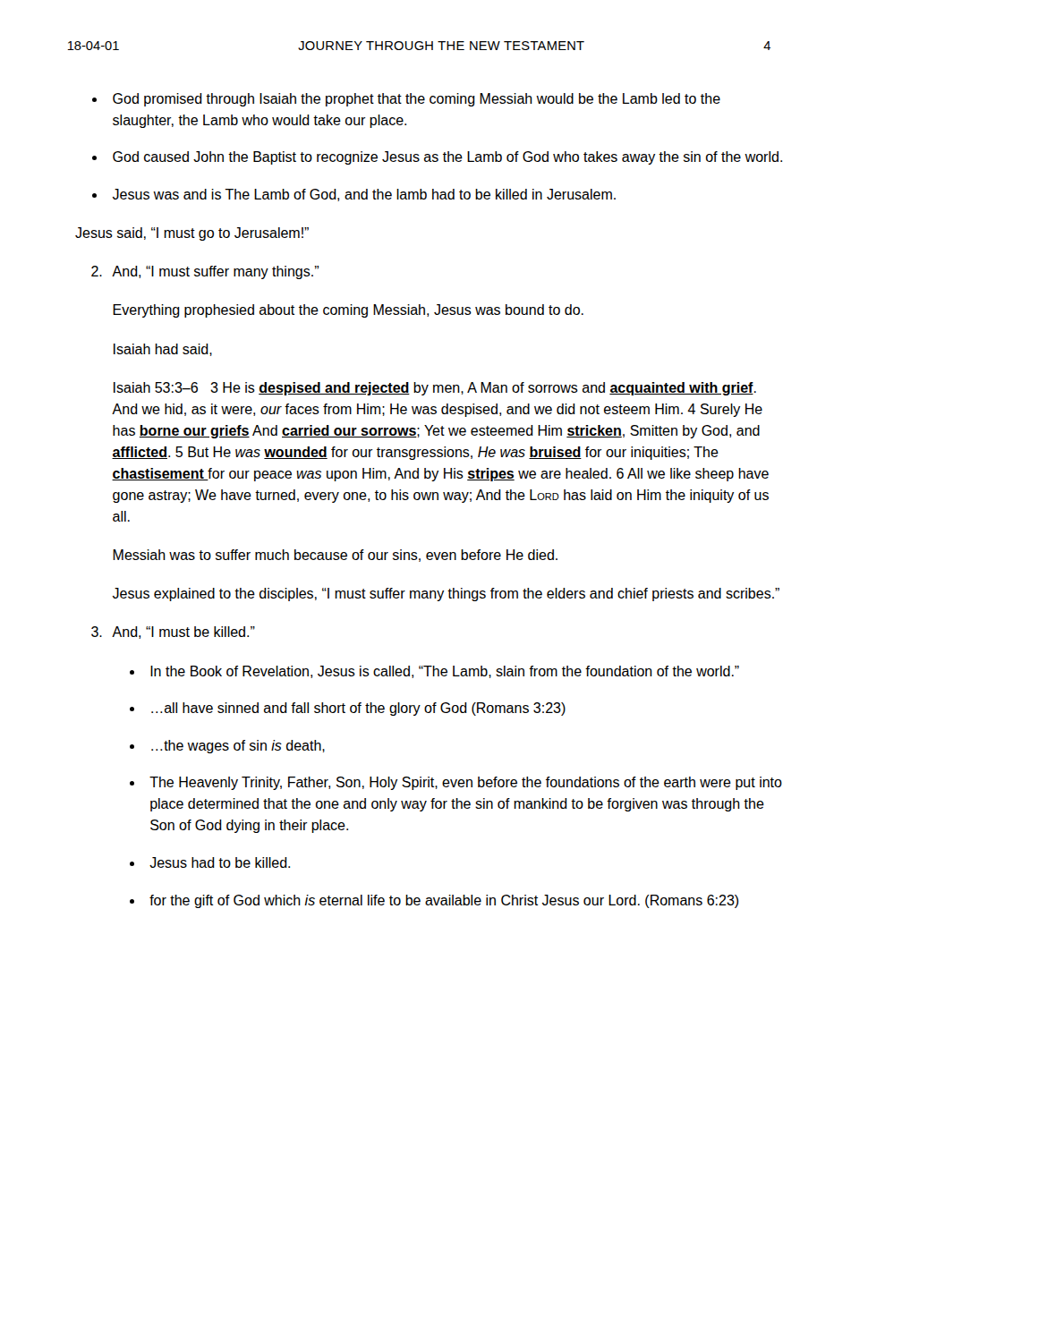18-04-01 JOURNEY THROUGH THE NEW TESTAMENT 4
God promised through Isaiah the prophet that the coming Messiah would be the Lamb led to the slaughter, the Lamb who would take our place.
God caused John the Baptist to recognize Jesus as the Lamb of God who takes away the sin of the world.
Jesus was and is The Lamb of God, and the lamb had to be killed in Jerusalem.
Jesus said, “I must go to Jerusalem!”
And, “I must suffer many things.”
Everything prophesied about the coming Messiah, Jesus was bound to do.
Isaiah had said,
Isaiah 53:3–6 3 He is despised and rejected by men, A Man of sorrows and acquainted with grief. And we hid, as it were, our faces from Him; He was despised, and we did not esteem Him. 4 Surely He has borne our griefs And carried our sorrows; Yet we esteemed Him stricken, Smitten by God, and afflicted. 5 But He was wounded for our transgressions, He was bruised for our iniquities; The chastisement for our peace was upon Him, And by His stripes we are healed. 6 All we like sheep have gone astray; We have turned, every one, to his own way; And the Lord has laid on Him the iniquity of us all.
Messiah was to suffer much because of our sins, even before He died.
Jesus explained to the disciples, “I must suffer many things from the elders and chief priests and scribes.”
And, “I must be killed.”
In the Book of Revelation, Jesus is called, “The Lamb, slain from the foundation of the world.”
…all have sinned and fall short of the glory of God (Romans 3:23)
…the wages of sin is death,
The Heavenly Trinity, Father, Son, Holy Spirit, even before the foundations of the earth were put into place determined that the one and only way for the sin of mankind to be forgiven was through the Son of God dying in their place.
Jesus had to be killed.
for the gift of God which is eternal life to be available in Christ Jesus our Lord. (Romans 6:23)